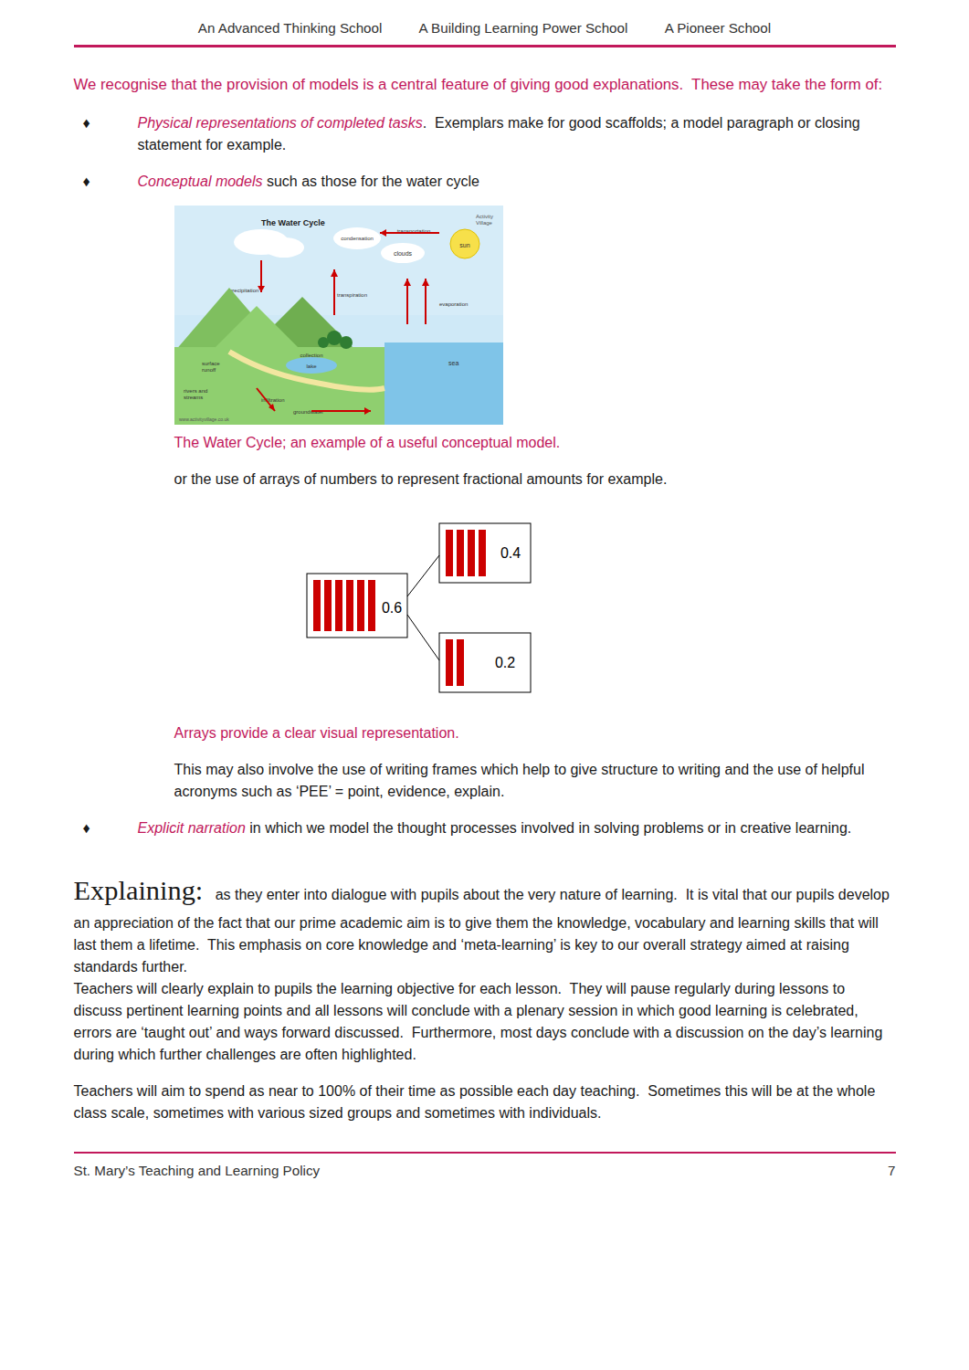An Advanced Thinking School A Building Learning Power School A Pioneer School
We recognise that the provision of models is a central feature of giving good explanations. These may take the form of:
Physical representations of completed tasks. Exemplars make for good scaffolds; a model paragraph or closing statement for example.
Conceptual models such as those for the water cycle
sun clouds condensation transportation transpiration evaporation precipitation sea lake collection surface runoff rivers and streams infiltration groundwater www.activityvillage.co.uk Activity Village The Water Cycle
The Water Cycle; an example of a useful conceptual model.
or the use of arrays of numbers to represent fractional amounts for example.
0.6 0.4 0.2
Arrays provide a clear visual representation.
This may also involve the use of writing frames which help to give structure to writing and the use of helpful acronyms such as ‘PEE’ = point, evidence, explain.
Explicit narration in which we model the thought processes involved in solving problems or in creative learning.
Explaining:
as they enter into dialogue with pupils about the very nature of learning. It is vital that our pupils develop an appreciation of the fact that our prime academic aim is to give them the knowledge, vocabulary and learning skills that will last them a lifetime. This emphasis on core knowledge and ‘meta-learning’ is key to our overall strategy aimed at raising standards further.
Teachers will clearly explain to pupils the learning objective for each lesson. They will pause regularly during lessons to discuss pertinent learning points and all lessons will conclude with a plenary session in which good learning is celebrated, errors are ‘taught out’ and ways forward discussed. Furthermore, most days conclude with a discussion on the day’s learning during which further challenges are often highlighted.
Teachers will aim to spend as near to 100% of their time as possible each day teaching. Sometimes this will be at the whole class scale, sometimes with various sized groups and sometimes with individuals.
St. Mary’s Teaching and Learning Policy 7